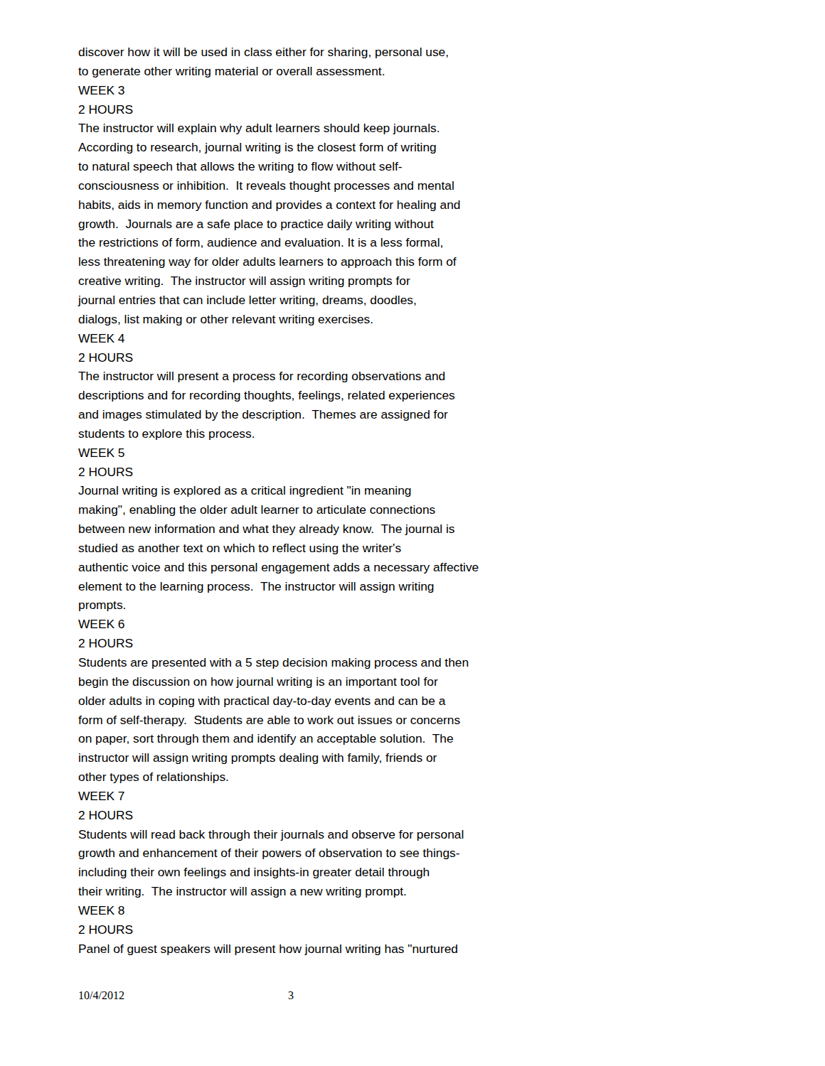discover how it will be used in class either for sharing, personal use,
to generate other writing material or overall assessment.
WEEK 3
2 HOURS
The instructor will explain why adult learners should keep journals.
According to research, journal writing is the closest form of writing
to natural speech that allows the writing to flow without self-
consciousness or inhibition. It reveals thought processes and mental
habits, aids in memory function and provides a context for healing and
growth. Journals are a safe place to practice daily writing without
the restrictions of form, audience and evaluation. It is a less formal,
less threatening way for older adults learners to approach this form of
creative writing. The instructor will assign writing prompts for
journal entries that can include letter writing, dreams, doodles,
dialogs, list making or other relevant writing exercises.
WEEK 4
2 HOURS
The instructor will present a process for recording observations and
descriptions and for recording thoughts, feelings, related experiences
and images stimulated by the description. Themes are assigned for
students to explore this process.
WEEK 5
2 HOURS
Journal writing is explored as a critical ingredient "in meaning
making", enabling the older adult learner to articulate connections
between new information and what they already know. The journal is
studied as another text on which to reflect using the writer's
authentic voice and this personal engagement adds a necessary affective
element to the learning process. The instructor will assign writing
prompts.
WEEK 6
2 HOURS
Students are presented with a 5 step decision making process and then
begin the discussion on how journal writing is an important tool for
older adults in coping with practical day-to-day events and can be a
form of self-therapy. Students are able to work out issues or concerns
on paper, sort through them and identify an acceptable solution. The
instructor will assign writing prompts dealing with family, friends or
other types of relationships.
WEEK 7
2 HOURS
Students will read back through their journals and observe for personal
growth and enhancement of their powers of observation to see things-
including their own feelings and insights-in greater detail through
their writing. The instructor will assign a new writing prompt.
WEEK 8
2 HOURS
Panel of guest speakers will present how journal writing has "nurtured
10/4/2012 3